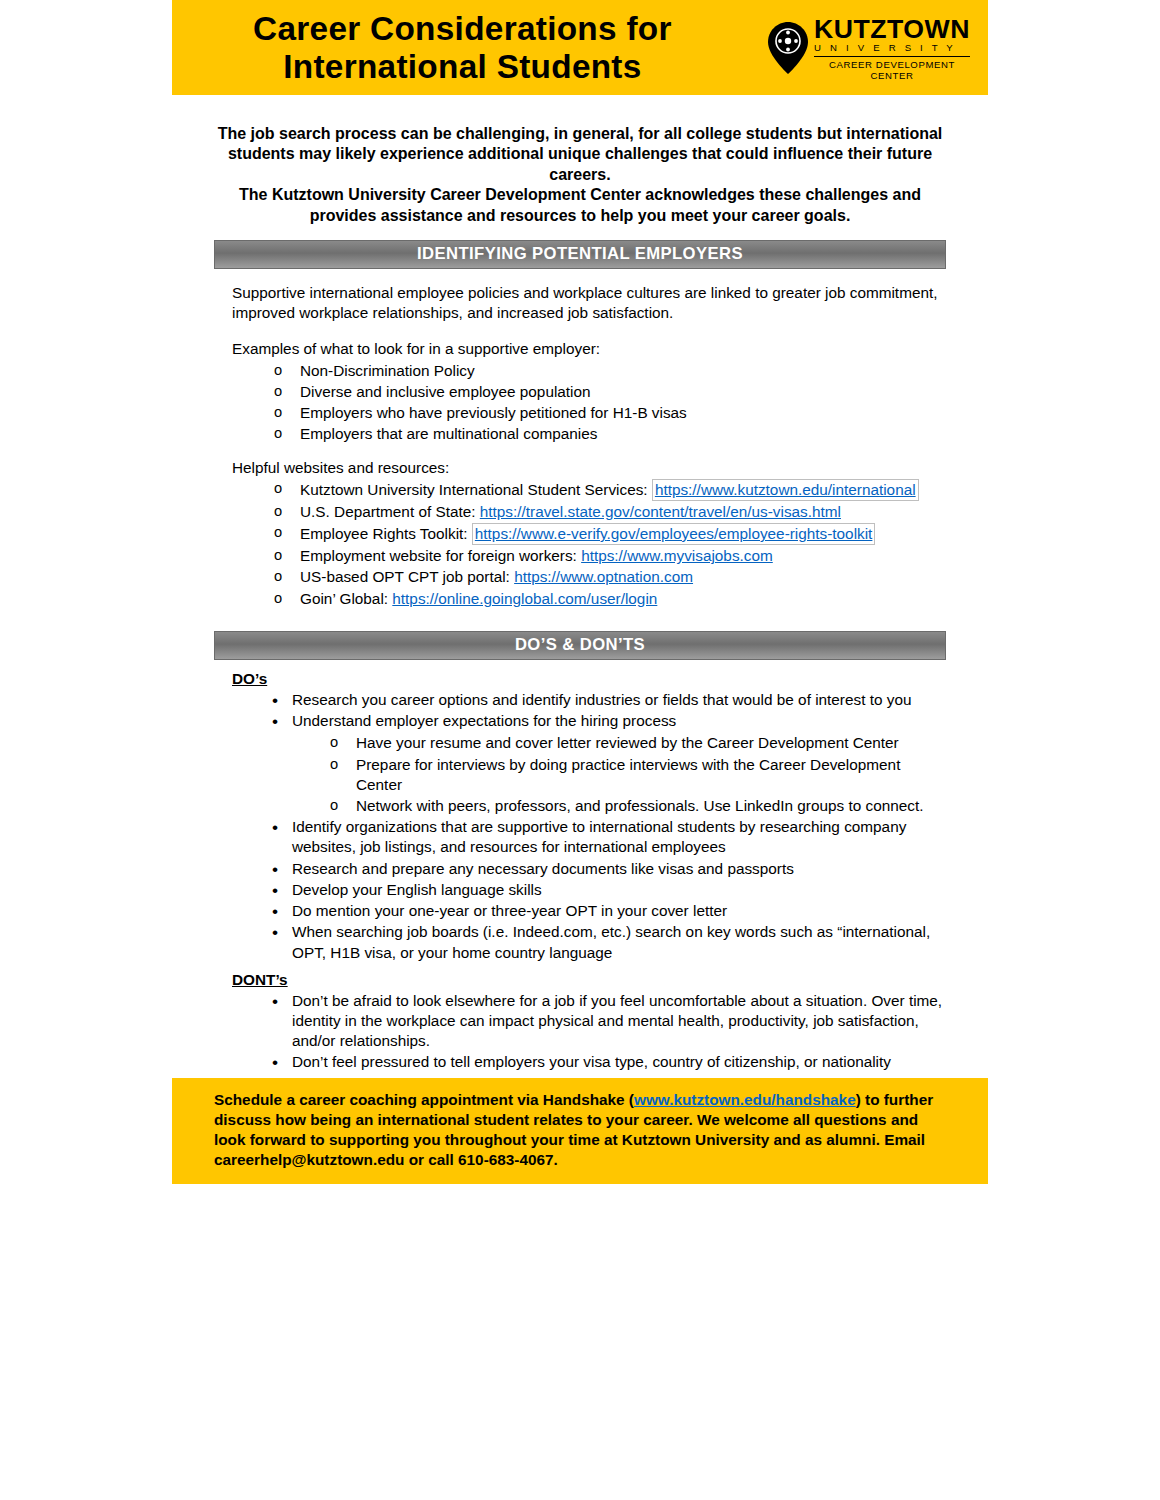Career Considerations for
International Students
KUTZTOWN U N I V E R S I T Y
CAREER DEVELOPMENT
CENTER
The job search process can be challenging, in general, for all college students but international students may likely experience additional unique challenges that could influence their future careers.
The Kutztown University Career Development Center acknowledges these challenges and provides assistance and resources to help you meet your career goals.
IDENTIFYING POTENTIAL EMPLOYERS
Supportive international employee policies and workplace cultures are linked to greater job commitment, improved workplace relationships, and increased job satisfaction.
Examples of what to look for in a supportive employer:
Non-Discrimination Policy
Diverse and inclusive employee population
Employers who have previously petitioned for H1-B visas
Employers that are multinational companies
Helpful websites and resources:
Kutztown University International Student Services: https://www.kutztown.edu/international
U.S. Department of State: https://travel.state.gov/content/travel/en/us-visas.html
Employee Rights Toolkit: https://www.e-verify.gov/employees/employee-rights-toolkit
Employment website for foreign workers: https://www.myvisajobs.com
US-based OPT CPT job portal: https://www.optnation.com
Goin’ Global: https://online.goinglobal.com/user/login
DO’S & DON’TS
DO’s
Research you career options and identify industries or fields that would be of interest to you
Understand employer expectations for the hiring process
Have your resume and cover letter reviewed by the Career Development Center
Prepare for interviews by doing practice interviews with the Career Development Center
Network with peers, professors, and professionals. Use LinkedIn groups to connect.
Identify organizations that are supportive to international students by researching company websites, job listings, and resources for international employees
Research and prepare any necessary documents like visas and passports
Develop your English language skills
Do mention your one-year or three-year OPT in your cover letter
When searching job boards (i.e. Indeed.com, etc.) search on key words such as “international, OPT, H1B visa, or your home country language
DONT’s
Don’t be afraid to look elsewhere for a job if you feel uncomfortable about a situation. Over time, identity in the workplace can impact physical and mental health, productivity, job satisfaction, and/or relationships.
Don’t feel pressured to tell employers your visa type, country of citizenship, or nationality
Schedule a career coaching appointment via Handshake (www.kutztown.edu/handshake) to further discuss how being an international student relates to your career. We welcome all questions and look forward to supporting you throughout your time at Kutztown University and as alumni. Email careerhelp@kutztown.edu or call 610-683-4067.